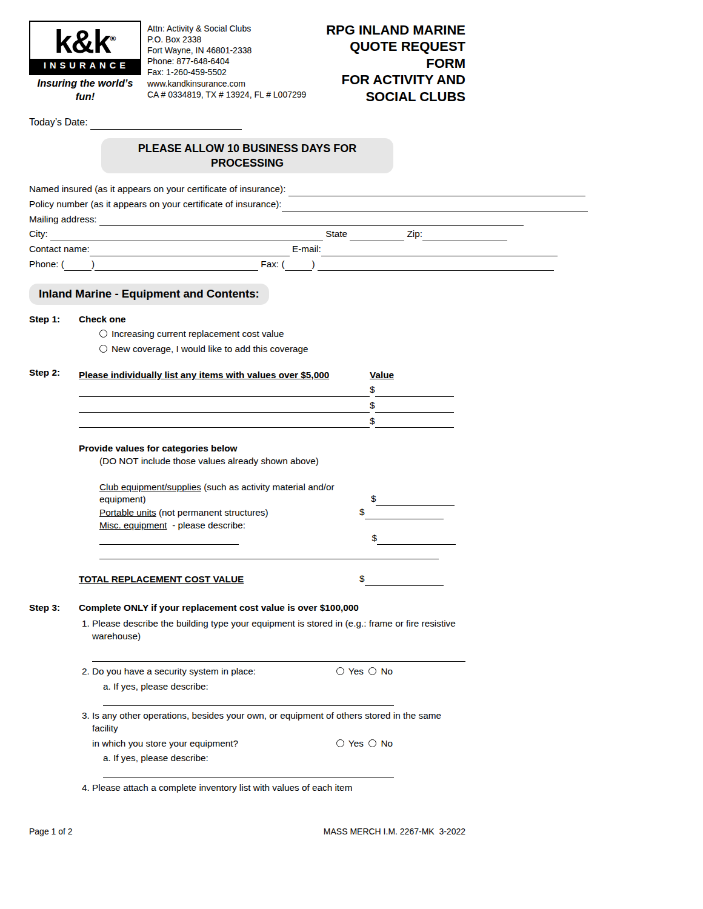k&k®
INSURANCE
Insuring the world’s fun!
Attn: Activity & Social Clubs
P.O. Box 2338
Fort Wayne, IN 46801-2338
Phone: 877-648-6404
Fax: 1-260-459-5502
www.kandkinsurance.com
CA # 0334819, TX # 13924, FL # L007299
RPG INLAND MARINE
QUOTE REQUEST FORM
FOR ACTIVITY AND SOCIAL CLUBS
Today’s Date:
PLEASE ALLOW 10 BUSINESS DAYS FOR PROCESSING
Named insured (as it appears on your certificate of insurance):
Policy number (as it appears on your certificate of insurance):
Mailing address:
City: State Zip:
Contact name: E-mail:
Phone: ( ) Fax: ( )
Inland Marine - Equipment and Contents:
Step 1:
Check one
Increasing current replacement cost value
New coverage, I would like to add this coverage
Step 2:
| Please individually list any items with values over $5,000 | Value |
| | $ |
| | $ |
| | $ |
Provide values for categories below
(DO NOT include those values already shown above)
Club equipment/supplies (such as activity material and/or equipment)
$
Portable units (not permanent structures)
$
Misc. equipment - please describe:
$
TOTAL REPLACEMENT COST VALUE
$
Step 3:
Complete ONLY if your replacement cost value is over $100,000
Please describe the building type your equipment is stored in (e.g.: frame or fire resistive warehouse)
Do you have a security system in place: Yes No
a. If yes, please describe:
Is any other operations, besides your own, or equipment of others stored in the same facility
in which you store your equipment? Yes No
a. If yes, please describe:
Please attach a complete inventory list with values of each item
Page 1 of 2
MASS MERCH I.M. 2267-MK 3-2022